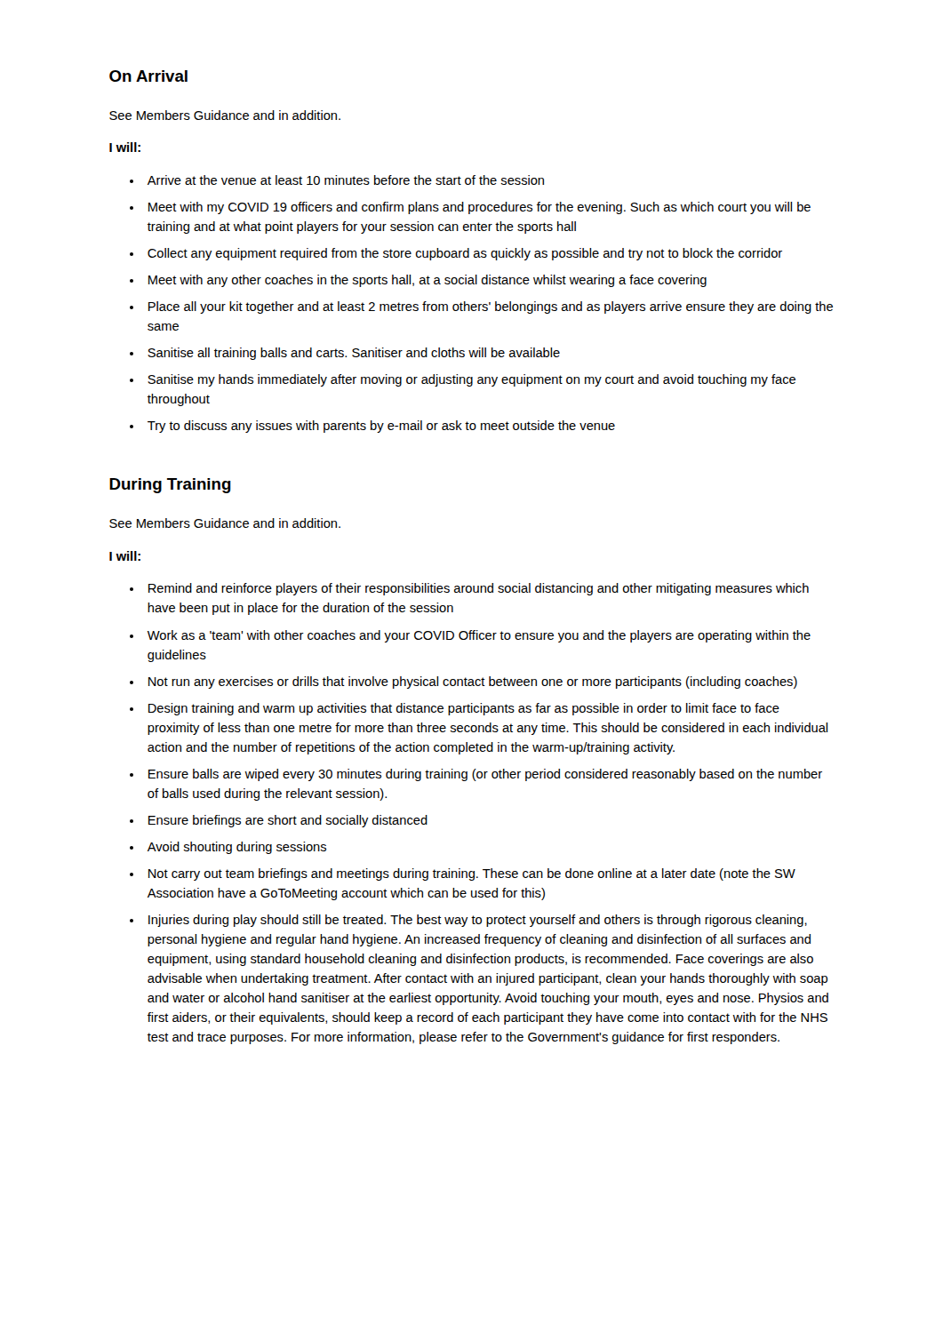On Arrival
See Members Guidance and in addition.
I will:
Arrive at the venue at least 10 minutes before the start of the session
Meet with my COVID 19 officers and confirm plans and procedures for the evening. Such as which court you will be training and at what point players for your session can enter the sports hall
Collect any equipment required from the store cupboard as quickly as possible and try not to block the corridor
Meet with any other coaches in the sports hall, at a social distance whilst wearing a face covering
Place all your kit together and at least 2 metres from others' belongings and as players arrive ensure they are doing the same
Sanitise all training balls and carts. Sanitiser and cloths will be available
Sanitise my hands immediately after moving or adjusting any equipment on my court and avoid touching my face throughout
Try to discuss any issues with parents by e-mail or ask to meet outside the venue
During Training
See Members Guidance and in addition.
I will:
Remind and reinforce players of their responsibilities around social distancing and other mitigating measures which have been put in place for the duration of the session
Work as a 'team' with other coaches and your COVID Officer to ensure you and the players are operating within the guidelines
Not run any exercises or drills that involve physical contact between one or more participants (including coaches)
Design training and warm up activities that distance participants as far as possible in order to limit face to face proximity of less than one metre for more than three seconds at any time. This should be considered in each individual action and the number of repetitions of the action completed in the warm-up/training activity.
Ensure balls are wiped every 30 minutes during training (or other period considered reasonably based on the number of balls used during the relevant session).
Ensure briefings are short and socially distanced
Avoid shouting during sessions
Not carry out team briefings and meetings during training. These can be done online at a later date (note the SW Association have a GoToMeeting account which can be used for this)
Injuries during play should still be treated. The best way to protect yourself and others is through rigorous cleaning, personal hygiene and regular hand hygiene. An increased frequency of cleaning and disinfection of all surfaces and equipment, using standard household cleaning and disinfection products, is recommended. Face coverings are also advisable when undertaking treatment. After contact with an injured participant, clean your hands thoroughly with soap and water or alcohol hand sanitiser at the earliest opportunity. Avoid touching your mouth, eyes and nose. Physios and first aiders, or their equivalents, should keep a record of each participant they have come into contact with for the NHS test and trace purposes. For more information, please refer to the Government's guidance for first responders.